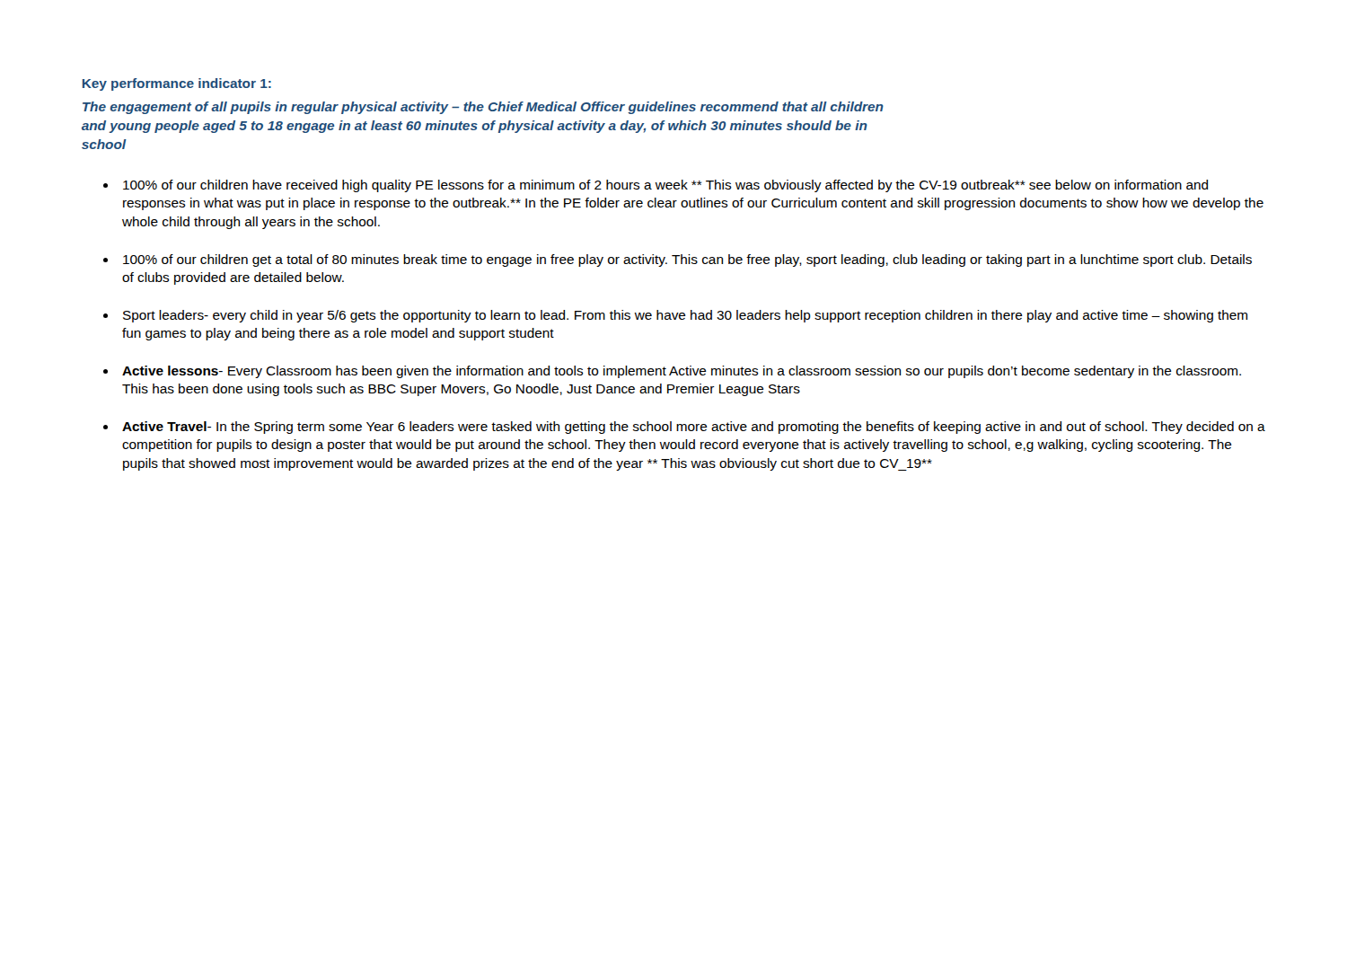Key performance indicator 1:
The engagement of all pupils in regular physical activity – the Chief Medical Officer guidelines recommend that all children and young people aged 5 to 18 engage in at least 60 minutes of physical activity a day, of which 30 minutes should be in school
100% of our children have received high quality PE lessons for a minimum of 2 hours a week ** This was obviously affected by the CV-19 outbreak** see below on information and responses in what was put in place in response to the outbreak.** In the PE folder are clear outlines of our Curriculum content and skill progression documents to show how we develop the whole child through all years in the school.
100% of our children get a total of 80 minutes break time to engage in free play or activity. This can be free play, sport leading, club leading or taking part in a lunchtime sport club. Details of clubs provided are detailed below.
Sport leaders- every child in year 5/6 gets the opportunity to learn to lead. From this we have had 30 leaders help support reception children in there play and active time – showing them fun games to play and being there as a role model and support student
Active lessons- Every Classroom has been given the information and tools to implement Active minutes in a classroom session so our pupils don’t become sedentary in the classroom. This has been done using tools such as BBC Super Movers, Go Noodle, Just Dance and Premier League Stars
Active Travel- In the Spring term some Year 6 leaders were tasked with getting the school more active and promoting the benefits of keeping active in and out of school. They decided on a competition for pupils to design a poster that would be put around the school. They then would record everyone that is actively travelling to school, e,g walking, cycling scootering. The pupils that showed most improvement would be awarded prizes at the end of the year ** This was obviously cut short due to CV_19**